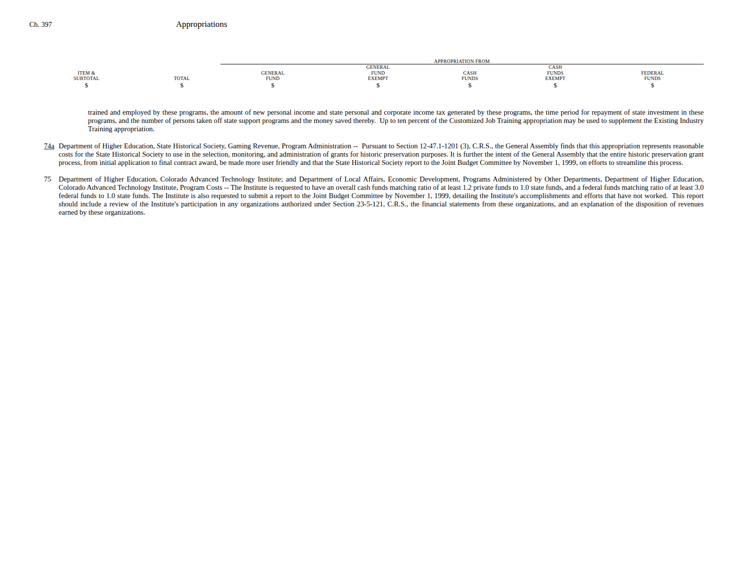Ch. 397
Appropriations
| | APPROPRIATION FROM |
| | | | GENERAL | | CASH | |
| ITEM & | | GENERAL | FUND | CASH | FUNDS | FEDERAL |
| SUBTOTAL | TOTAL | FUND | EXEMPT | FUNDS | EXEMPT | FUNDS |
| $ | $ | $ | $ | $ | $ | $ |
trained and employed by these programs, the amount of new personal income and state personal and corporate income tax generated by these programs, the time period for repayment of state investment in these programs, and the number of persons taken off state support programs and the money saved thereby. Up to ten percent of the Customized Job Training appropriation may be used to supplement the Existing Industry Training appropriation.
74a
Department of Higher Education, State Historical Society, Gaming Revenue, Program Administration -- Pursuant to Section 12-47.1-1201 (3), C.R.S., the General Assembly finds that this appropriation represents reasonable costs for the State Historical Society to use in the selection, monitoring, and administration of grants for historic preservation purposes. It is further the intent of the General Assembly that the entire historic preservation grant process, from initial application to final contract award, be made more user friendly and that the State Historical Society report to the Joint Budget Committee by November 1, 1999, on efforts to streamline this process.
75
Department of Higher Education, Colorado Advanced Technology Institute; and Department of Local Affairs, Economic Development, Programs Administered by Other Departments, Department of Higher Education, Colorado Advanced Technology Institute, Program Costs -- The Institute is requested to have an overall cash funds matching ratio of at least 1.2 private funds to 1.0 state funds, and a federal funds matching ratio of at least 3.0 federal funds to 1.0 state funds. The Institute is also requested to submit a report to the Joint Budget Committee by November 1, 1999, detailing the Institute's accomplishments and efforts that have not worked. This report should include a review of the Institute's participation in any organizations authorized under Section 23-5-121, C.R.S., the financial statements from these organizations, and an explanation of the disposition of revenues earned by these organizations.